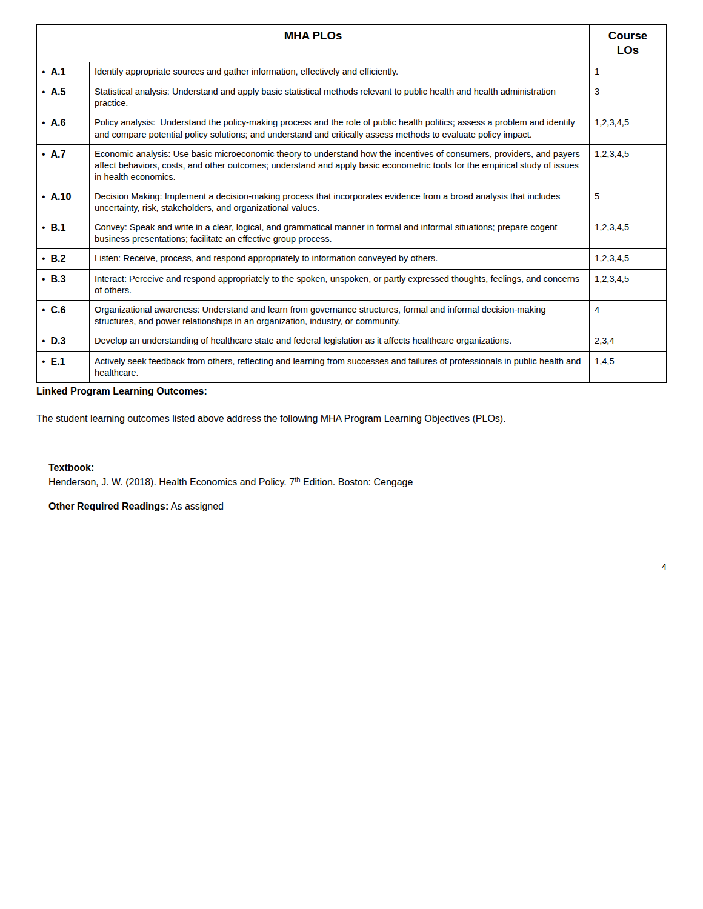| MHA PLOs | Course LOs |
| --- | --- |
| A.1 | Identify appropriate sources and gather information, effectively and efficiently. | 1 |
| A.5 | Statistical analysis: Understand and apply basic statistical methods relevant to public health and health administration practice. | 3 |
| A.6 | Policy analysis: Understand the policy-making process and the role of public health politics; assess a problem and identify and compare potential policy solutions; and understand and critically assess methods to evaluate policy impact. | 1,2,3,4,5 |
| A.7 | Economic analysis: Use basic microeconomic theory to understand how the incentives of consumers, providers, and payers affect behaviors, costs, and other outcomes; understand and apply basic econometric tools for the empirical study of issues in health economics. | 1,2,3,4,5 |
| A.10 | Decision Making: Implement a decision-making process that incorporates evidence from a broad analysis that includes uncertainty, risk, stakeholders, and organizational values. | 5 |
| B.1 | Convey: Speak and write in a clear, logical, and grammatical manner in formal and informal situations; prepare cogent business presentations; facilitate an effective group process. | 1,2,3,4,5 |
| B.2 | Listen: Receive, process, and respond appropriately to information conveyed by others. | 1,2,3,4,5 |
| B.3 | Interact: Perceive and respond appropriately to the spoken, unspoken, or partly expressed thoughts, feelings, and concerns of others. | 1,2,3,4,5 |
| C.6 | Organizational awareness: Understand and learn from governance structures, formal and informal decision-making structures, and power relationships in an organization, industry, or community. | 4 |
| D.3 | Develop an understanding of healthcare state and federal legislation as it affects healthcare organizations. | 2,3,4 |
| E.1 | Actively seek feedback from others, reflecting and learning from successes and failures of professionals in public health and healthcare. | 1,4,5 |
Linked Program Learning Outcomes:
The student learning outcomes listed above address the following MHA Program Learning Objectives (PLOs).
Textbook:
Henderson, J. W. (2018). Health Economics and Policy. 7th Edition. Boston: Cengage
Other Required Readings:
As assigned
4